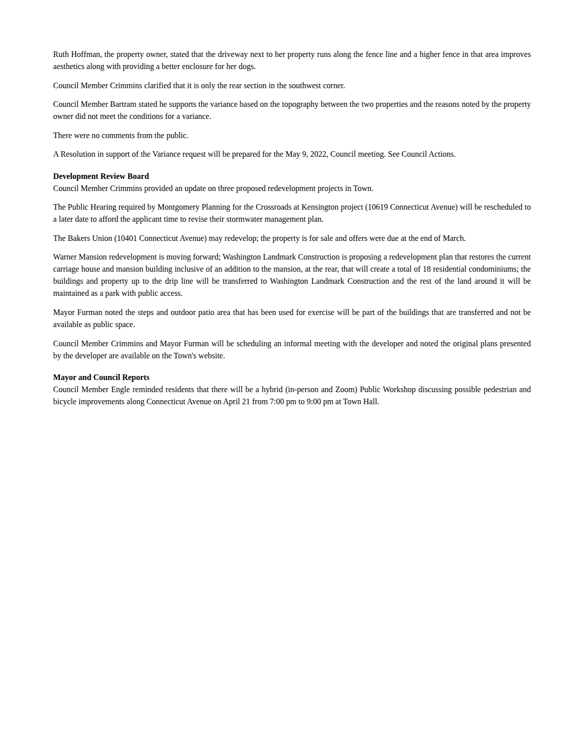Ruth Hoffman, the property owner, stated that the driveway next to her property runs along the fence line and a higher fence in that area improves aesthetics along with providing a better enclosure for her dogs.
Council Member Crimmins clarified that it is only the rear section in the southwest corner.
Council Member Bartram stated he supports the variance based on the topography between the two properties and the reasons noted by the property owner did not meet the conditions for a variance.
There were no comments from the public.
A Resolution in support of the Variance request will be prepared for the May 9, 2022, Council meeting. See Council Actions.
Development Review Board
Council Member Crimmins provided an update on three proposed redevelopment projects in Town.
The Public Hearing required by Montgomery Planning for the Crossroads at Kensington project (10619 Connecticut Avenue) will be rescheduled to a later date to afford the applicant time to revise their stormwater management plan.
The Bakers Union (10401 Connecticut Avenue) may redevelop; the property is for sale and offers were due at the end of March.
Warner Mansion redevelopment is moving forward; Washington Landmark Construction is proposing a redevelopment plan that restores the current carriage house and mansion building inclusive of an addition to the mansion, at the rear, that will create a total of 18 residential condominiums; the buildings and property up to the drip line will be transferred to Washington Landmark Construction and the rest of the land around it will be maintained as a park with public access.
Mayor Furman noted the steps and outdoor patio area that has been used for exercise will be part of the buildings that are transferred and not be available as public space.
Council Member Crimmins and Mayor Furman will be scheduling an informal meeting with the developer and noted the original plans presented by the developer are available on the Town's website.
Mayor and Council Reports
Council Member Engle reminded residents that there will be a hybrid (in-person and Zoom) Public Workshop discussing possible pedestrian and bicycle improvements along Connecticut Avenue on April 21 from 7:00 pm to 9:00 pm at Town Hall.